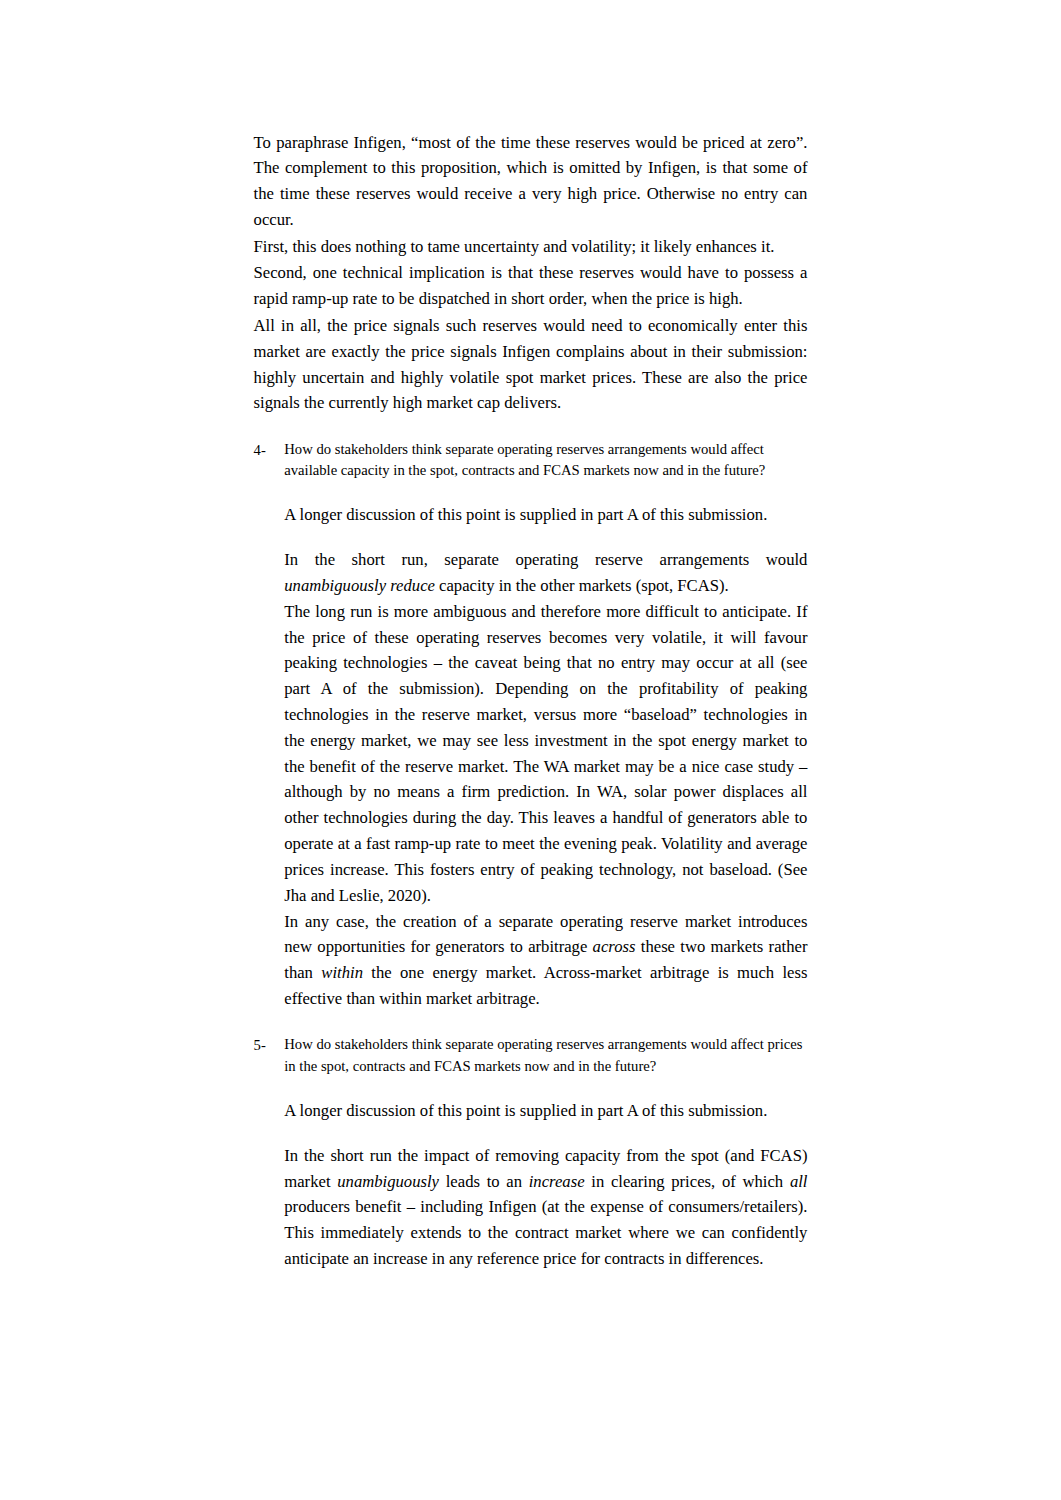To paraphrase Infigen, “most of the time these reserves would be priced at zero”. The complement to this proposition, which is omitted by Infigen, is that some of the time these reserves would receive a very high price. Otherwise no entry can occur.
First, this does nothing to tame uncertainty and volatility; it likely enhances it.
Second, one technical implication is that these reserves would have to possess a rapid ramp-up rate to be dispatched in short order, when the price is high.
All in all, the price signals such reserves would need to economically enter this market are exactly the price signals Infigen complains about in their submission: highly uncertain and highly volatile spot market prices. These are also the price signals the currently high market cap delivers.
4-
How do stakeholders think separate operating reserves arrangements would affect available capacity in the spot, contracts and FCAS markets now and in the future?
A longer discussion of this point is supplied in part A of this submission.
In the short run, separate operating reserve arrangements would unambiguously reduce capacity in the other markets (spot, FCAS).
The long run is more ambiguous and therefore more difficult to anticipate. If the price of these operating reserves becomes very volatile, it will favour peaking technologies – the caveat being that no entry may occur at all (see part A of the submission). Depending on the profitability of peaking technologies in the reserve market, versus more “baseload” technologies in the energy market, we may see less investment in the spot energy market to the benefit of the reserve market. The WA market may be a nice case study – although by no means a firm prediction. In WA, solar power displaces all other technologies during the day. This leaves a handful of generators able to operate at a fast ramp-up rate to meet the evening peak. Volatility and average prices increase. This fosters entry of peaking technology, not baseload. (See Jha and Leslie, 2020).
In any case, the creation of a separate operating reserve market introduces new opportunities for generators to arbitrage across these two markets rather than within the one energy market. Across-market arbitrage is much less effective than within market arbitrage.
5-
How do stakeholders think separate operating reserves arrangements would affect prices in the spot, contracts and FCAS markets now and in the future?
A longer discussion of this point is supplied in part A of this submission.
In the short run the impact of removing capacity from the spot (and FCAS) market unambiguously leads to an increase in clearing prices, of which all producers benefit – including Infigen (at the expense of consumers/retailers). This immediately extends to the contract market where we can confidently anticipate an increase in any reference price for contracts in differences.